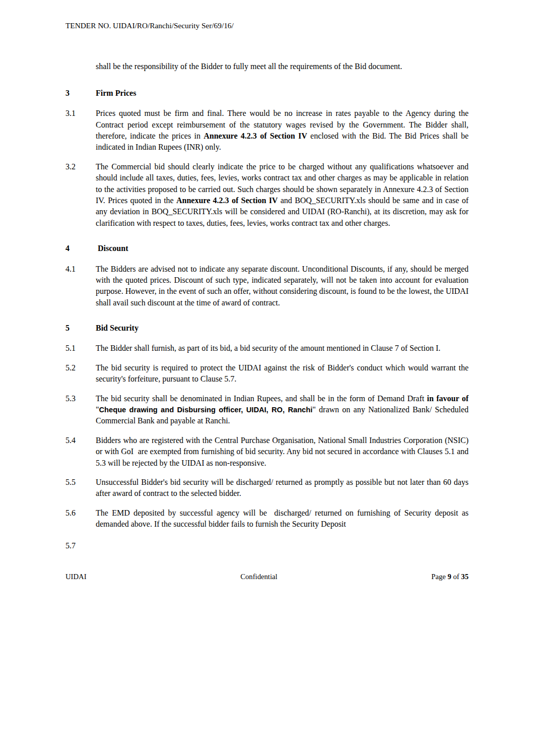TENDER NO. UIDAI/RO/Ranchi/Security Ser/69/16/
shall be the responsibility of the Bidder to fully meet all the requirements of the Bid document.
3 Firm Prices
3.1 Prices quoted must be firm and final. There would be no increase in rates payable to the Agency during the Contract period except reimbursement of the statutory wages revised by the Government. The Bidder shall, therefore, indicate the prices in Annexure 4.2.3 of Section IV enclosed with the Bid. The Bid Prices shall be indicated in Indian Rupees (INR) only.
3.2 The Commercial bid should clearly indicate the price to be charged without any qualifications whatsoever and should include all taxes, duties, fees, levies, works contract tax and other charges as may be applicable in relation to the activities proposed to be carried out. Such charges should be shown separately in Annexure 4.2.3 of Section IV. Prices quoted in the Annexure 4.2.3 of Section IV and BOQ_SECURITY.xls should be same and in case of any deviation in BOQ_SECURITY.xls will be considered and UIDAI (RO-Ranchi), at its discretion, may ask for clarification with respect to taxes, duties, fees, levies, works contract tax and other charges.
4 Discount
4.1 The Bidders are advised not to indicate any separate discount. Unconditional Discounts, if any, should be merged with the quoted prices. Discount of such type, indicated separately, will not be taken into account for evaluation purpose. However, in the event of such an offer, without considering discount, is found to be the lowest, the UIDAI shall avail such discount at the time of award of contract.
5 Bid Security
5.1 The Bidder shall furnish, as part of its bid, a bid security of the amount mentioned in Clause 7 of Section I.
5.2 The bid security is required to protect the UIDAI against the risk of Bidder's conduct which would warrant the security's forfeiture, pursuant to Clause 5.7.
5.3 The bid security shall be denominated in Indian Rupees, and shall be in the form of Demand Draft in favour of "Cheque drawing and Disbursing officer, UIDAI, RO, Ranchi" drawn on any Nationalized Bank/ Scheduled Commercial Bank and payable at Ranchi.
5.4 Bidders who are registered with the Central Purchase Organisation, National Small Industries Corporation (NSIC) or with GoI are exempted from furnishing of bid security. Any bid not secured in accordance with Clauses 5.1 and 5.3 will be rejected by the UIDAI as non-responsive.
5.5 Unsuccessful Bidder's bid security will be discharged/ returned as promptly as possible but not later than 60 days after award of contract to the selected bidder.
5.6 The EMD deposited by successful agency will be discharged/ returned on furnishing of Security deposit as demanded above. If the successful bidder fails to furnish the Security Deposit
5.7
UIDAI
Confidential
Page 9 of 35